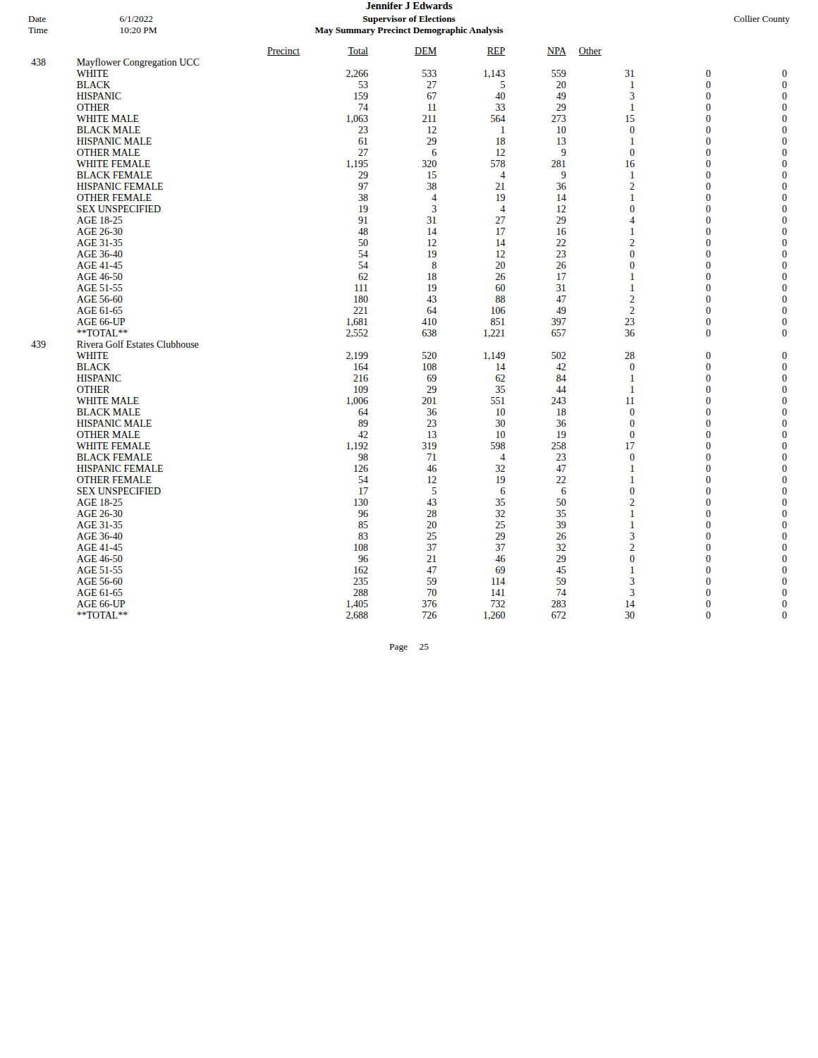Jennifer J Edwards
| Date | 6/1/2022 | Supervisor of Elections | Collier County |
| Time | 10:20 PM | May Summary Precinct Demographic Analysis | |
| Precinct | Total | DEM | REP | NPA | Other | | |
| --- | --- | --- | --- | --- | --- | --- | --- |
| 438 | Mayflower Congregation UCC | | | | | | |
| | WHITE | 2,266 | 533 | 1,143 | 559 | 31 | 0 | 0 |
| | BLACK | 53 | 27 | 5 | 20 | 1 | 0 | 0 |
| | HISPANIC | 159 | 67 | 40 | 49 | 3 | 0 | 0 |
| | OTHER | 74 | 11 | 33 | 29 | 1 | 0 | 0 |
| | WHITE MALE | 1,063 | 211 | 564 | 273 | 15 | 0 | 0 |
| | BLACK MALE | 23 | 12 | 1 | 10 | 0 | 0 | 0 |
| | HISPANIC MALE | 61 | 29 | 18 | 13 | 1 | 0 | 0 |
| | OTHER MALE | 27 | 6 | 12 | 9 | 0 | 0 | 0 |
| | WHITE FEMALE | 1,195 | 320 | 578 | 281 | 16 | 0 | 0 |
| | BLACK FEMALE | 29 | 15 | 4 | 9 | 1 | 0 | 0 |
| | HISPANIC FEMALE | 97 | 38 | 21 | 36 | 2 | 0 | 0 |
| | OTHER FEMALE | 38 | 4 | 19 | 14 | 1 | 0 | 0 |
| | SEX UNSPECIFIED | 19 | 3 | 4 | 12 | 0 | 0 | 0 |
| | AGE 18-25 | 91 | 31 | 27 | 29 | 4 | 0 | 0 |
| | AGE 26-30 | 48 | 14 | 17 | 16 | 1 | 0 | 0 |
| | AGE 31-35 | 50 | 12 | 14 | 22 | 2 | 0 | 0 |
| | AGE 36-40 | 54 | 19 | 12 | 23 | 0 | 0 | 0 |
| | AGE 41-45 | 54 | 8 | 20 | 26 | 0 | 0 | 0 |
| | AGE 46-50 | 62 | 18 | 26 | 17 | 1 | 0 | 0 |
| | AGE 51-55 | 111 | 19 | 60 | 31 | 1 | 0 | 0 |
| | AGE 56-60 | 180 | 43 | 88 | 47 | 2 | 0 | 0 |
| | AGE 61-65 | 221 | 64 | 106 | 49 | 2 | 0 | 0 |
| | AGE 66-UP | 1,681 | 410 | 851 | 397 | 23 | 0 | 0 |
| | **TOTAL** | 2,552 | 638 | 1,221 | 657 | 36 | 0 | 0 |
| 439 | Rivera Golf Estates Clubhouse | | | | | | |
| | WHITE | 2,199 | 520 | 1,149 | 502 | 28 | 0 | 0 |
| | BLACK | 164 | 108 | 14 | 42 | 0 | 0 | 0 |
| | HISPANIC | 216 | 69 | 62 | 84 | 1 | 0 | 0 |
| | OTHER | 109 | 29 | 35 | 44 | 1 | 0 | 0 |
| | WHITE MALE | 1,006 | 201 | 551 | 243 | 11 | 0 | 0 |
| | BLACK MALE | 64 | 36 | 10 | 18 | 0 | 0 | 0 |
| | HISPANIC MALE | 89 | 23 | 30 | 36 | 0 | 0 | 0 |
| | OTHER MALE | 42 | 13 | 10 | 19 | 0 | 0 | 0 |
| | WHITE FEMALE | 1,192 | 319 | 598 | 258 | 17 | 0 | 0 |
| | BLACK FEMALE | 98 | 71 | 4 | 23 | 0 | 0 | 0 |
| | HISPANIC FEMALE | 126 | 46 | 32 | 47 | 1 | 0 | 0 |
| | OTHER FEMALE | 54 | 12 | 19 | 22 | 1 | 0 | 0 |
| | SEX UNSPECIFIED | 17 | 5 | 6 | 6 | 0 | 0 | 0 |
| | AGE 18-25 | 130 | 43 | 35 | 50 | 2 | 0 | 0 |
| | AGE 26-30 | 96 | 28 | 32 | 35 | 1 | 0 | 0 |
| | AGE 31-35 | 85 | 20 | 25 | 39 | 1 | 0 | 0 |
| | AGE 36-40 | 83 | 25 | 29 | 26 | 3 | 0 | 0 |
| | AGE 41-45 | 108 | 37 | 37 | 32 | 2 | 0 | 0 |
| | AGE 46-50 | 96 | 21 | 46 | 29 | 0 | 0 | 0 |
| | AGE 51-55 | 162 | 47 | 69 | 45 | 1 | 0 | 0 |
| | AGE 56-60 | 235 | 59 | 114 | 59 | 3 | 0 | 0 |
| | AGE 61-65 | 288 | 70 | 141 | 74 | 3 | 0 | 0 |
| | AGE 66-UP | 1,405 | 376 | 732 | 283 | 14 | 0 | 0 |
| | **TOTAL** | 2,688 | 726 | 1,260 | 672 | 30 | 0 | 0 |
Page 25